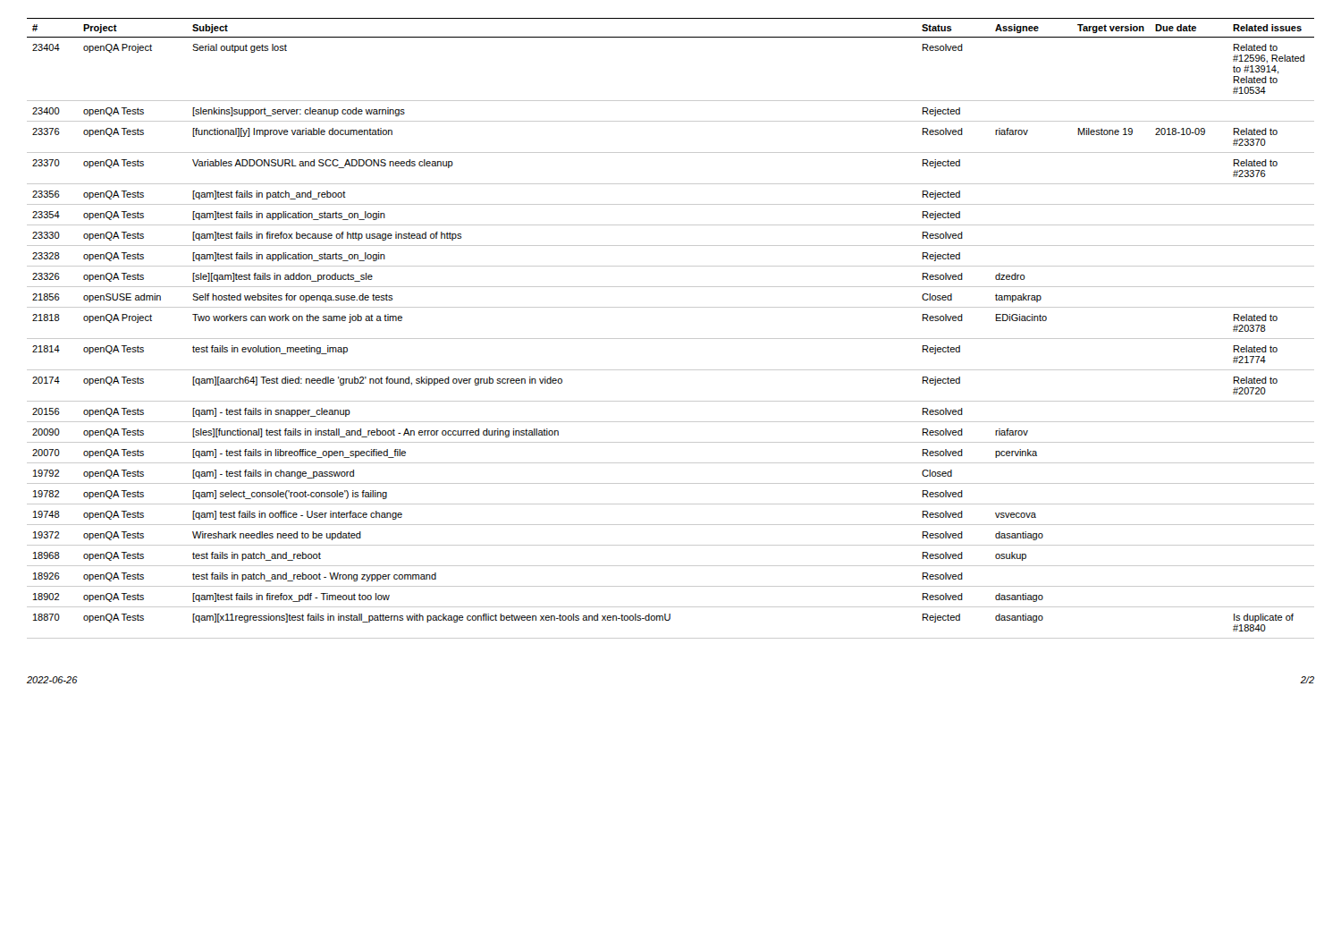| # | Project | Subject | Status | Assignee | Target version | Due date | Related issues |
| --- | --- | --- | --- | --- | --- | --- | --- |
| 23404 | openQA Project | Serial output gets lost | Resolved | | | | Related to #12596, Related to #13914, Related to #10534 |
| 23400 | openQA Tests | [slenkins]support_server: cleanup code warnings | Rejected | | | | |
| 23376 | openQA Tests | [functional][y] Improve variable documentation | Resolved | riafarov | Milestone 19 | 2018-10-09 | Related to #23370 |
| 23370 | openQA Tests | Variables ADDONSURL and SCC_ADDONS needs cleanup | Rejected | | | | Related to #23376 |
| 23356 | openQA Tests | [qam]test fails in patch_and_reboot | Rejected | | | | |
| 23354 | openQA Tests | [qam]test fails in application_starts_on_login | Rejected | | | | |
| 23330 | openQA Tests | [qam]test fails in firefox because of http usage instead of https | Resolved | | | | |
| 23328 | openQA Tests | [qam]test fails in application_starts_on_login | Rejected | | | | |
| 23326 | openQA Tests | [sle][qam]test fails in addon_products_sle | Resolved | dzedro | | | |
| 21856 | openSUSE admin | Self hosted websites for openqa.suse.de tests | Closed | tampakrap | | | |
| 21818 | openQA Project | Two workers can work on the same job at a time | Resolved | EDiGiacinto | | | Related to #20378 |
| 21814 | openQA Tests | test fails in evolution_meeting_imap | Rejected | | | | Related to #21774 |
| 20174 | openQA Tests | [qam][aarch64] Test died: needle 'grub2' not found, skipped over grub screen in video | Rejected | | | | Related to #20720 |
| 20156 | openQA Tests | [qam] - test fails in snapper_cleanup | Resolved | | | | |
| 20090 | openQA Tests | [sles][functional] test fails in install_and_reboot - An error occurred during installation | Resolved | riafarov | | | |
| 20070 | openQA Tests | [qam] - test fails in libreoffice_open_specified_file | Resolved | pcervinka | | | |
| 19792 | openQA Tests | [qam] - test fails in change_password | Closed | | | | |
| 19782 | openQA Tests | [qam] select_console('root-console') is failing | Resolved | | | | |
| 19748 | openQA Tests | [qam] test fails in ooffice - User interface change | Resolved | vsvecova | | | |
| 19372 | openQA Tests | Wireshark needles need to be updated | Resolved | dasantiago | | | |
| 18968 | openQA Tests | test fails in patch_and_reboot | Resolved | osukup | | | |
| 18926 | openQA Tests | test fails in patch_and_reboot - Wrong zypper command | Resolved | | | | |
| 18902 | openQA Tests | [qam]test fails in firefox_pdf - Timeout too low | Resolved | dasantiago | | | |
| 18870 | openQA Tests | [qam][x11regressions]test fails in install_patterns with package conflict between xen-tools and xen-tools-domU | Rejected | dasantiago | | | Is duplicate of #18840 |
2022-06-26 2/2